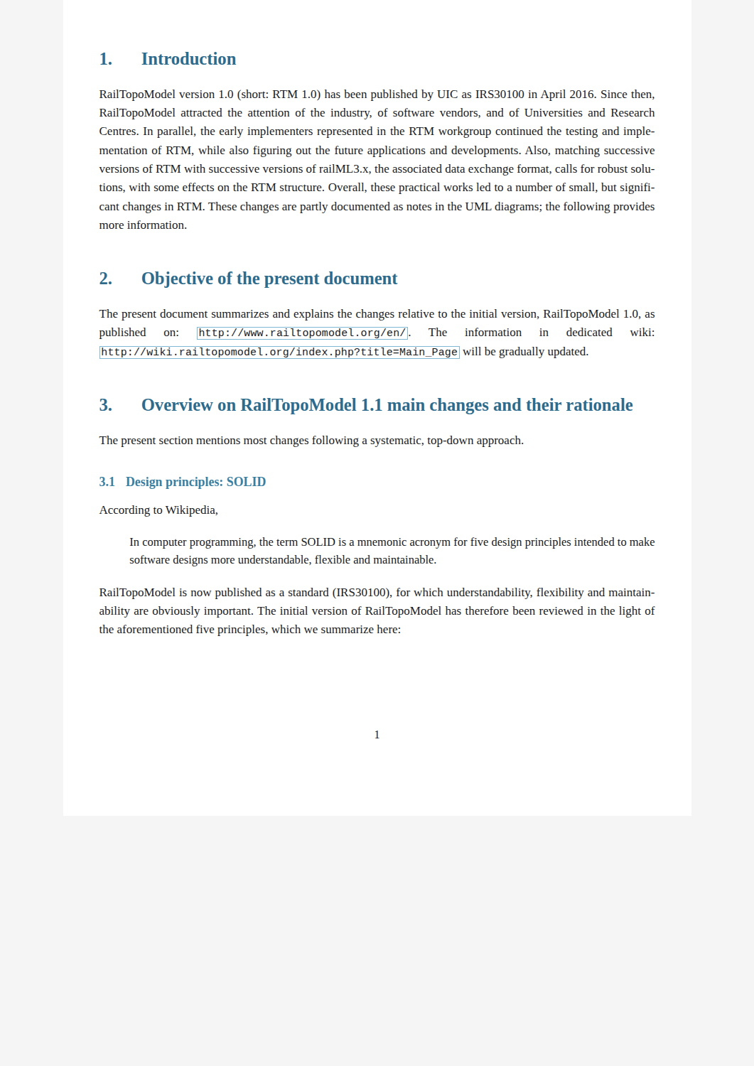1. Introduction
RailTopoModel version 1.0 (short: RTM 1.0) has been published by UIC as IRS30100 in April 2016. Since then, RailTopoModel attracted the attention of the industry, of software vendors, and of Universities and Research Centres. In parallel, the early implementers represented in the RTM workgroup continued the testing and implementation of RTM, while also figuring out the future applications and developments. Also, matching successive versions of RTM with successive versions of railML3.x, the associated data exchange format, calls for robust solutions, with some effects on the RTM structure. Overall, these practical works led to a number of small, but significant changes in RTM. These changes are partly documented as notes in the UML diagrams; the following provides more information.
2. Objective of the present document
The present document summarizes and explains the changes relative to the initial version, RailTopoModel 1.0, as published on: http://www.railtopomodel.org/en/. The information in dedicated wiki: http://wiki.railtopomodel.org/index.php?title=Main_Page will be gradually updated.
3. Overview on RailTopoModel 1.1 main changes and their rationale
The present section mentions most changes following a systematic, top-down approach.
3.1 Design principles: SOLID
According to Wikipedia,
In computer programming, the term SOLID is a mnemonic acronym for five design principles intended to make software designs more understandable, flexible and maintainable.
RailTopoModel is now published as a standard (IRS30100), for which understandability, flexibility and maintainability are obviously important. The initial version of RailTopoModel has therefore been reviewed in the light of the aforementioned five principles, which we summarize here:
1